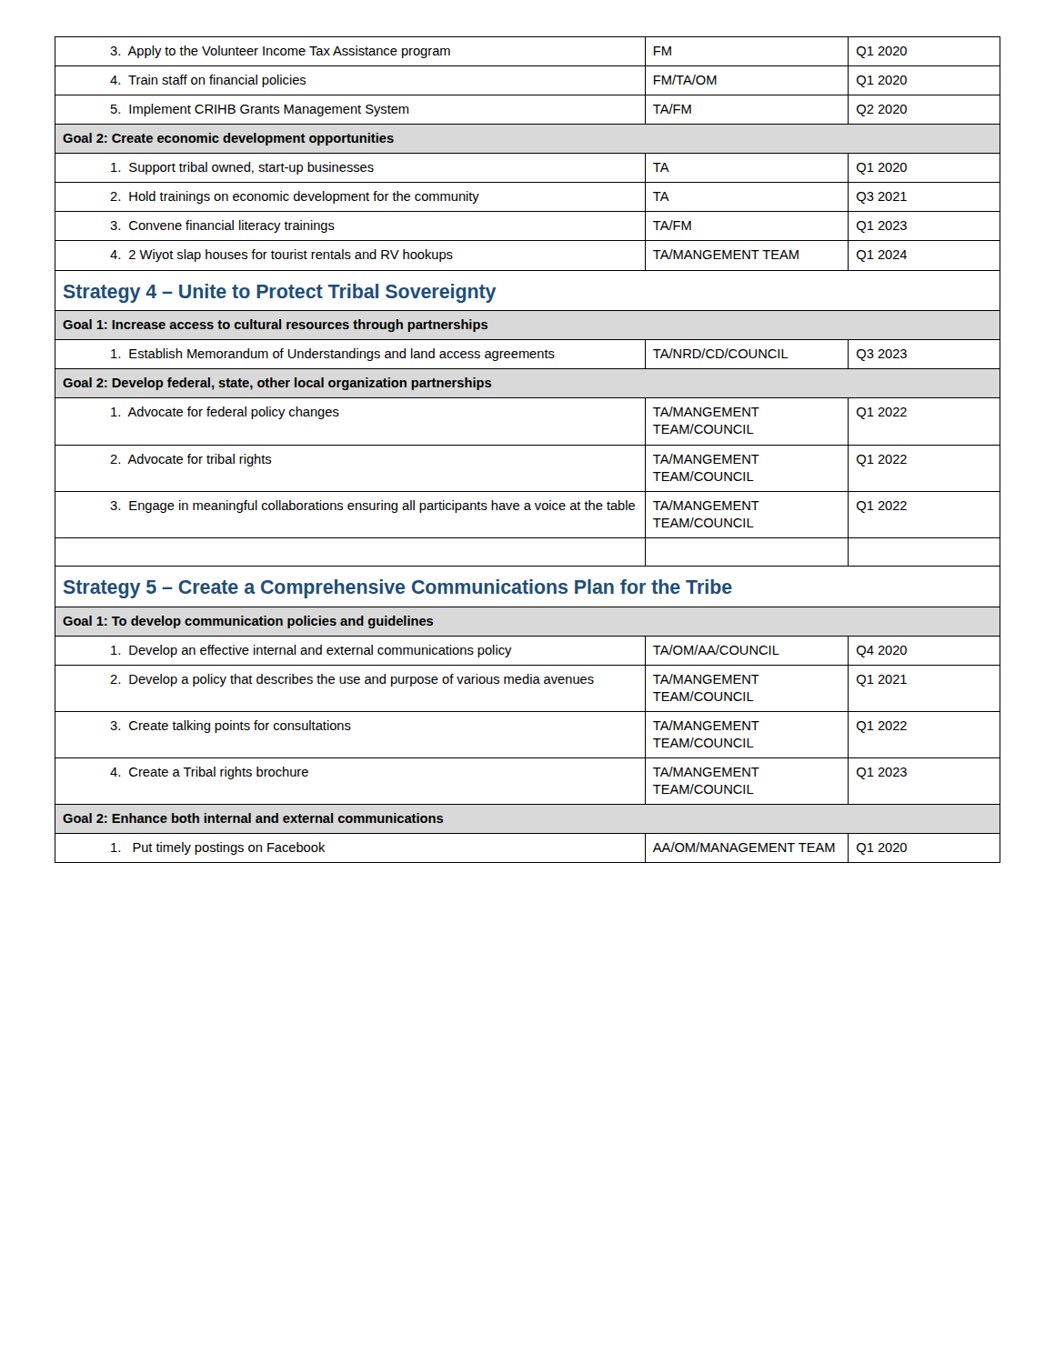| 3. Apply to the Volunteer Income Tax Assistance program | FM | Q1 2020 |
| 4. Train staff on financial policies | FM/TA/OM | Q1 2020 |
| 5. Implement CRIHB Grants Management System | TA/FM | Q2 2020 |
| Goal 2: Create economic development opportunities |
| 1. Support tribal owned, start-up businesses | TA | Q1 2020 |
| 2. Hold trainings on economic development for the community | TA | Q3 2021 |
| 3. Convene financial literacy trainings | TA/FM | Q1 2023 |
| 4. 2 Wiyot slap houses for tourist rentals and RV hookups | TA/MANGEMENT TEAM | Q1 2024 |
| Strategy 4 – Unite to Protect Tribal Sovereignty |
| Goal 1: Increase access to cultural resources through partnerships |
| 1. Establish Memorandum of Understandings and land access agreements | TA/NRD/CD/COUNCIL | Q3 2023 |
| Goal 2: Develop federal, state, other local organization partnerships |
| 1. Advocate for federal policy changes | TA/MANGEMENT TEAM/COUNCIL | Q1 2022 |
| 2. Advocate for tribal rights | TA/MANGEMENT TEAM/COUNCIL | Q1 2022 |
| 3. Engage in meaningful collaborations ensuring all participants have a voice at the table | TA/MANGEMENT TEAM/COUNCIL | Q1 2022 |
| Strategy 5 – Create a Comprehensive Communications Plan for the Tribe |
| Goal 1: To develop communication policies and guidelines |
| 1. Develop an effective internal and external communications policy | TA/OM/AA/COUNCIL | Q4 2020 |
| 2. Develop a policy that describes the use and purpose of various media avenues | TA/MANGEMENT TEAM/COUNCIL | Q1 2021 |
| 3. Create talking points for consultations | TA/MANGEMENT TEAM/COUNCIL | Q1 2022 |
| 4. Create a Tribal rights brochure | TA/MANGEMENT TEAM/COUNCIL | Q1 2023 |
| Goal 2: Enhance both internal and external communications |
| 1. Put timely postings on Facebook | AA/OM/MANAGEMENT TEAM | Q1 2020 |